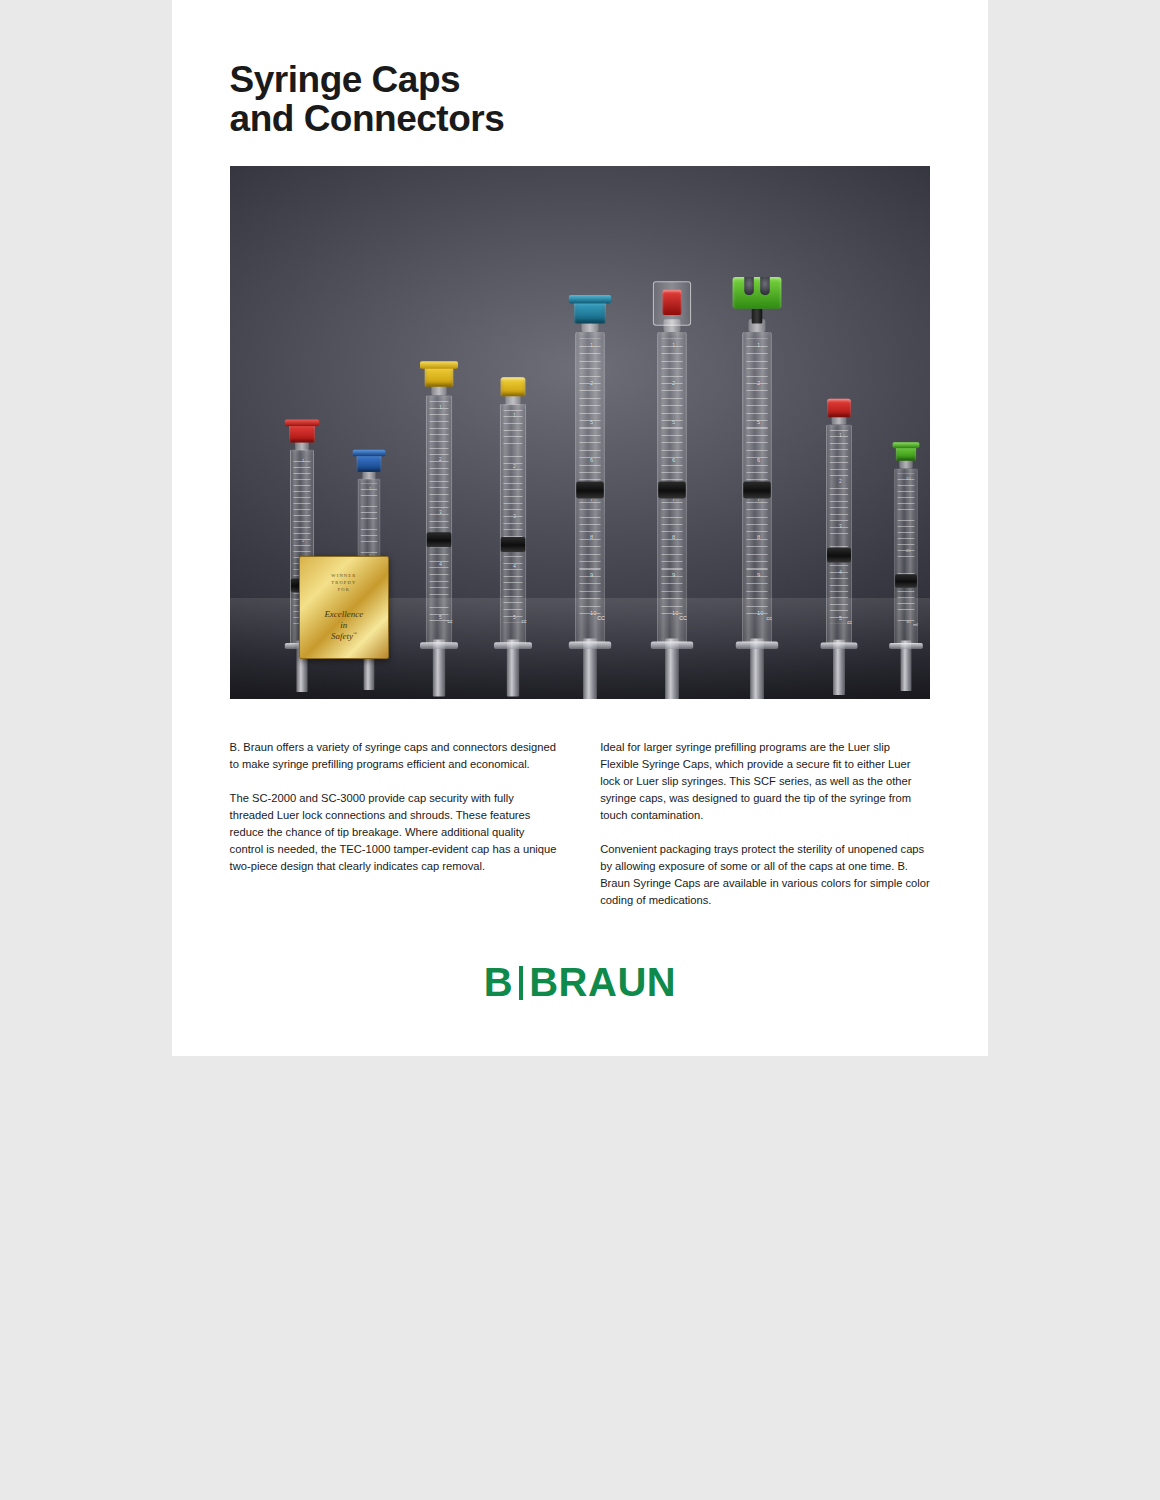Syringe Caps
and Connectors
123
CC
123
CC
12345
cc
12345
cc
125678910
CC
125678910
CC
125678910
cc
12345
cc
102030
ml
Winner
Trophy
for
Excellence
in
Safety™
B. Braun offers a variety of syringe caps and connectors designed to make syringe prefilling programs efficient and economical.
The SC-2000 and SC-3000 provide cap security with fully threaded Luer lock connections and shrouds. These features reduce the chance of tip breakage. Where additional quality control is needed, the TEC-1000 tamper-evident cap has a unique two-piece design that clearly indicates cap removal.
Ideal for larger syringe prefilling programs are the Luer slip Flexible Syringe Caps, which provide a secure fit to either Luer lock or Luer slip syringes. This SCF series, as well as the other syringe caps, was designed to guard the tip of the syringe from touch contamination.
Convenient packaging trays protect the sterility of unopened caps by allowing exposure of some or all of the caps at one time. B. Braun Syringe Caps are available in various colors for simple color coding of medications.
B BRAUN